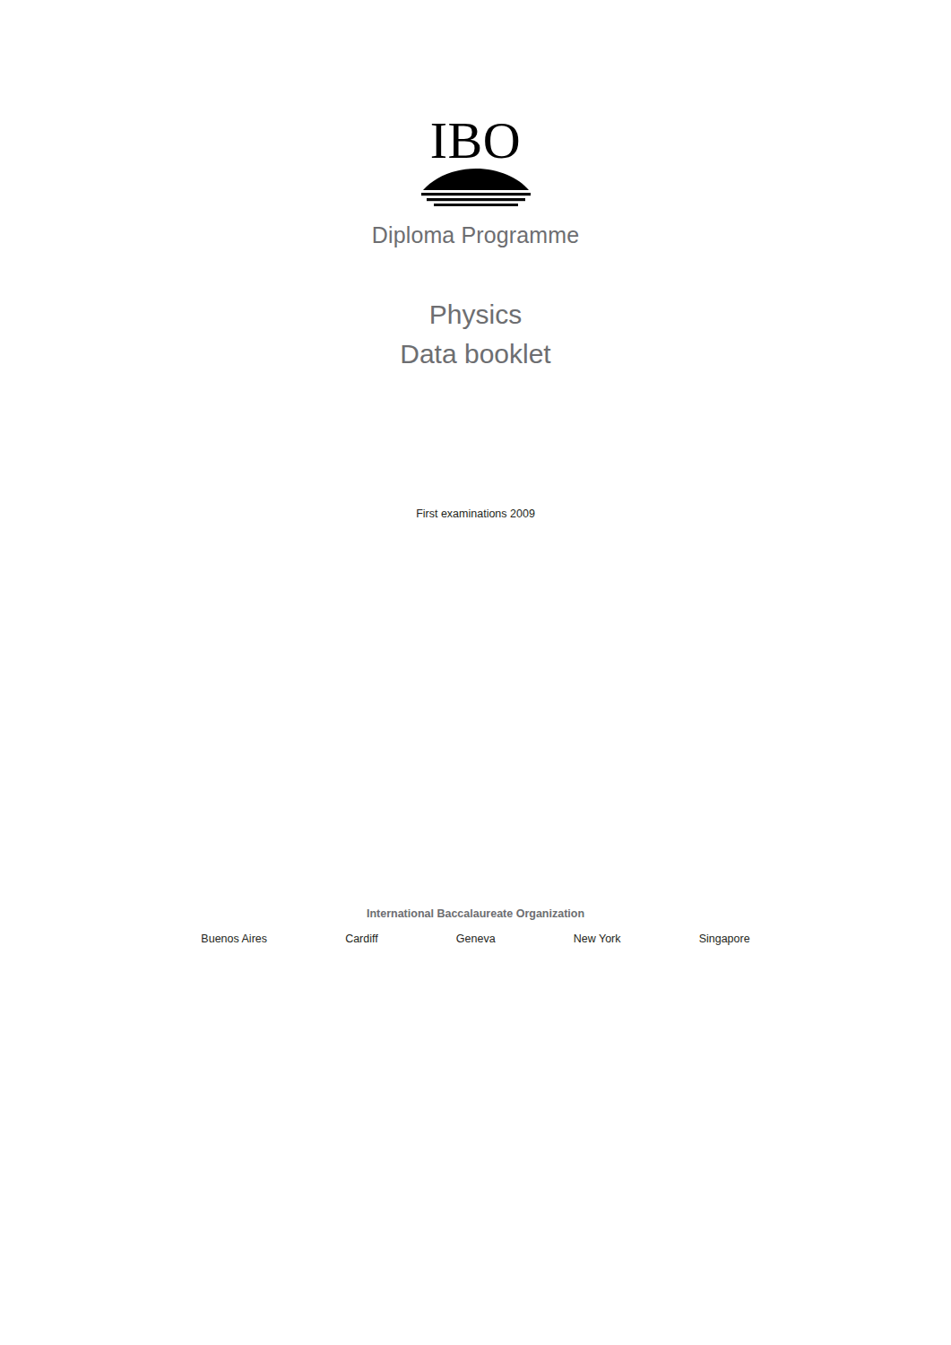IBO
Diploma Programme
Physics Data booklet
First examinations 2009
International Baccalaureate Organization
Buenos Aires Cardiff Geneva New York Singapore